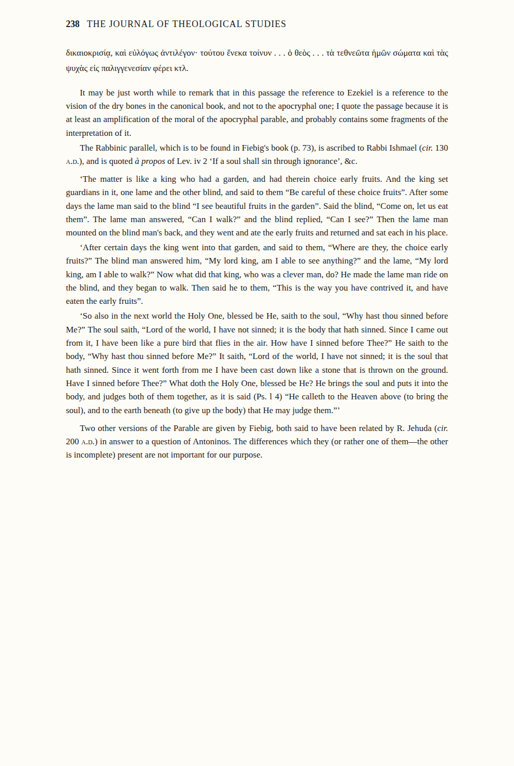238 The Journal of Theological Studies
δικαιοκρισίᾳ, καὶ εὐλόγως ἀντιλέγον· τούτου ἕνεκα τοίνυν . . . ὁ θεὸς . . . τὰ τεθνεῶτα ἡμῶν σώματα καὶ τὰς ψυχὰς εἰς παλιγγενεσίαν φέρει κτλ.
It may be just worth while to remark that in this passage the reference to Ezekiel is a reference to the vision of the dry bones in the canonical book, and not to the apocryphal one; I quote the passage because it is at least an amplification of the moral of the apocryphal parable, and probably contains some fragments of the interpretation of it.
The Rabbinic parallel, which is to be found in Fiebig's book (p. 73), is ascribed to Rabbi Ishmael (cir. 130 a.d.), and is quoted à propos of Lev. iv 2 ‘If a soul shall sin through ignorance’, &c.
‘The matter is like a king who had a garden, and had therein choice early fruits. And the king set guardians in it, one lame and the other blind, and said to them “Be careful of these choice fruits”. After some days the lame man said to the blind “I see beautiful fruits in the garden”. Said the blind, “Come on, let us eat them”. The lame man answered, “Can I walk?” and the blind replied, “Can I see?” Then the lame man mounted on the blind man's back, and they went and ate the early fruits and returned and sat each in his place.
‘After certain days the king went into that garden, and said to them, “Where are they, the choice early fruits?” The blind man answered him, “My lord king, am I able to see anything?” and the lame, “My lord king, am I able to walk?” Now what did that king, who was a clever man, do? He made the lame man ride on the blind, and they began to walk. Then said he to them, “This is the way you have contrived it, and have eaten the early fruits”.
‘So also in the next world the Holy One, blessed be He, saith to the soul, “Why hast thou sinned before Me?” The soul saith, “Lord of the world, I have not sinned; it is the body that hath sinned. Since I came out from it, I have been like a pure bird that flies in the air. How have I sinned before Thee?” He saith to the body, “Why hast thou sinned before Me?” It saith, “Lord of the world, I have not sinned; it is the soul that hath sinned. Since it went forth from me I have been cast down like a stone that is thrown on the ground. Have I sinned before Thee?” What doth the Holy One, blessed be He? He brings the soul and puts it into the body, and judges both of them together, as it is said (Ps. l 4) “He calleth to the Heaven above (to bring the soul), and to the earth beneath (to give up the body) that He may judge them.”’
Two other versions of the Parable are given by Fiebig, both said to have been related by R. Jehuda (cir. 200 a.d.) in answer to a question of Antoninos. The differences which they (or rather one of them—the other is incomplete) present are not important for our purpose.